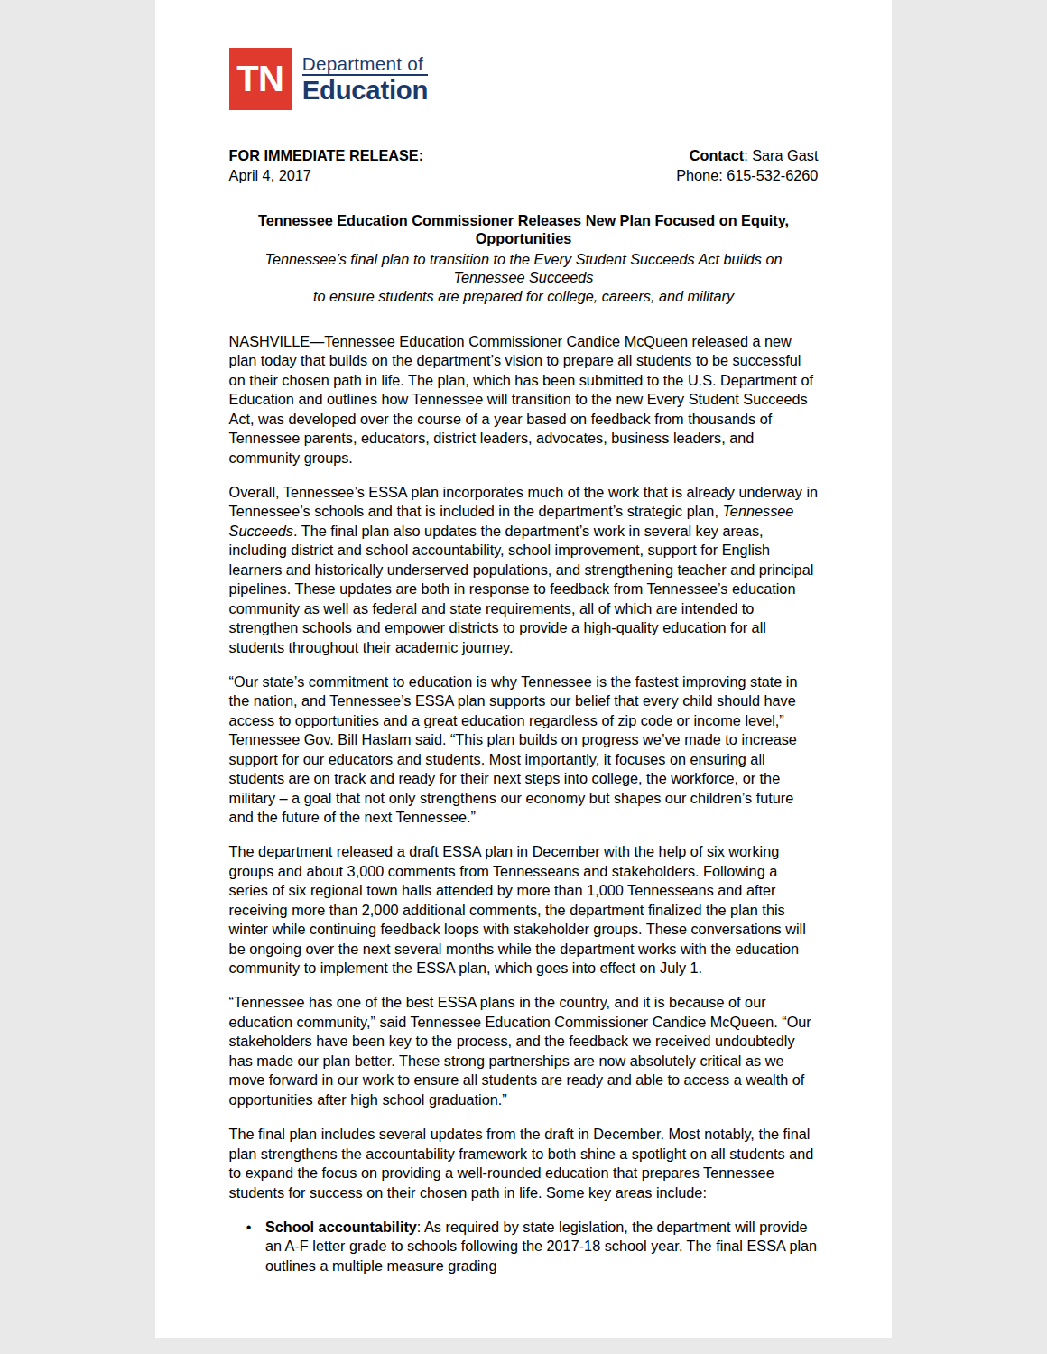TN
Department of
Education
| FOR IMMEDIATE RELEASE: | Contact : Sara Gast |
| April 4, 2017 | Phone: 615-532-6260 |
Tennessee Education Commissioner Releases New Plan Focused on Equity, Opportunities
Tennessee’s final plan to transition to the Every Student Succeeds Act builds on Tennessee Succeeds
to ensure students are prepared for college, careers, and military
NASHVILLE—Tennessee Education Commissioner Candice McQueen released a new plan today that builds on the department’s vision to prepare all students to be successful on their chosen path in life. The plan, which has been submitted to the U.S. Department of Education and outlines how Tennessee will transition to the new Every Student Succeeds Act, was developed over the course of a year based on feedback from thousands of Tennessee parents, educators, district leaders, advocates, business leaders, and community groups.
Overall, Tennessee’s ESSA plan incorporates much of the work that is already underway in Tennessee’s schools and that is included in the department’s strategic plan, Tennessee Succeeds. The final plan also updates the department’s work in several key areas, including district and school accountability, school improvement, support for English learners and historically underserved populations, and strengthening teacher and principal pipelines. These updates are both in response to feedback from Tennessee’s education community as well as federal and state requirements, all of which are intended to strengthen schools and empower districts to provide a high-quality education for all students throughout their academic journey.
“Our state’s commitment to education is why Tennessee is the fastest improving state in the nation, and Tennessee’s ESSA plan supports our belief that every child should have access to opportunities and a great education regardless of zip code or income level,” Tennessee Gov. Bill Haslam said. “This plan builds on progress we’ve made to increase support for our educators and students. Most importantly, it focuses on ensuring all students are on track and ready for their next steps into college, the workforce, or the military – a goal that not only strengthens our economy but shapes our children’s future and the future of the next Tennessee.”
The department released a draft ESSA plan in December with the help of six working groups and about 3,000 comments from Tennesseans and stakeholders. Following a series of six regional town halls attended by more than 1,000 Tennesseans and after receiving more than 2,000 additional comments, the department finalized the plan this winter while continuing feedback loops with stakeholder groups. These conversations will be ongoing over the next several months while the department works with the education community to implement the ESSA plan, which goes into effect on July 1.
“Tennessee has one of the best ESSA plans in the country, and it is because of our education community,” said Tennessee Education Commissioner Candice McQueen. “Our stakeholders have been key to the process, and the feedback we received undoubtedly has made our plan better. These strong partnerships are now absolutely critical as we move forward in our work to ensure all students are ready and able to access a wealth of opportunities after high school graduation.”
The final plan includes several updates from the draft in December. Most notably, the final plan strengthens the accountability framework to both shine a spotlight on all students and to expand the focus on providing a well-rounded education that prepares Tennessee students for success on their chosen path in life. Some key areas include:
School accountability: As required by state legislation, the department will provide an A-F letter grade to schools following the 2017-18 school year. The final ESSA plan outlines a multiple measure grading